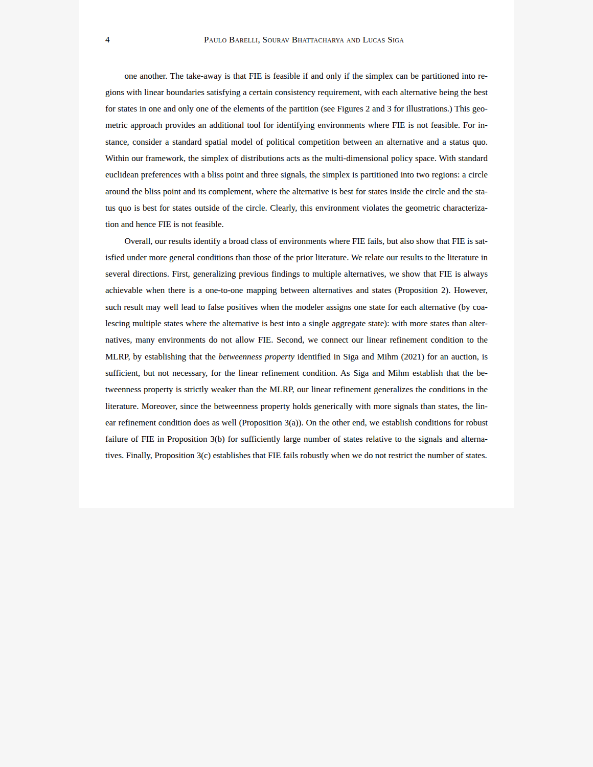4 Paulo Barelli, Sourav Bhattacharya and Lucas Siga
one another. The take-away is that FIE is feasible if and only if the simplex can be partitioned into regions with linear boundaries satisfying a certain consistency requirement, with each alternative being the best for states in one and only one of the elements of the partition (see Figures 2 and 3 for illustrations.) This geometric approach provides an additional tool for identifying environments where FIE is not feasible. For instance, consider a standard spatial model of political competition between an alternative and a status quo. Within our framework, the simplex of distributions acts as the multi-dimensional policy space. With standard euclidean preferences with a bliss point and three signals, the simplex is partitioned into two regions: a circle around the bliss point and its complement, where the alternative is best for states inside the circle and the status quo is best for states outside of the circle. Clearly, this environment violates the geometric characterization and hence FIE is not feasible.
Overall, our results identify a broad class of environments where FIE fails, but also show that FIE is satisfied under more general conditions than those of the prior literature. We relate our results to the literature in several directions. First, generalizing previous findings to multiple alternatives, we show that FIE is always achievable when there is a one-to-one mapping between alternatives and states (Proposition 2). However, such result may well lead to false positives when the modeler assigns one state for each alternative (by coalescing multiple states where the alternative is best into a single aggregate state): with more states than alternatives, many environments do not allow FIE. Second, we connect our linear refinement condition to the MLRP, by establishing that the betweenness property identified in Siga and Mihm (2021) for an auction, is sufficient, but not necessary, for the linear refinement condition. As Siga and Mihm establish that the betweenness property is strictly weaker than the MLRP, our linear refinement generalizes the conditions in the literature. Moreover, since the betweenness property holds generically with more signals than states, the linear refinement condition does as well (Proposition 3(a)). On the other end, we establish conditions for robust failure of FIE in Proposition 3(b) for sufficiently large number of states relative to the signals and alternatives. Finally, Proposition 3(c) establishes that FIE fails robustly when we do not restrict the number of states.